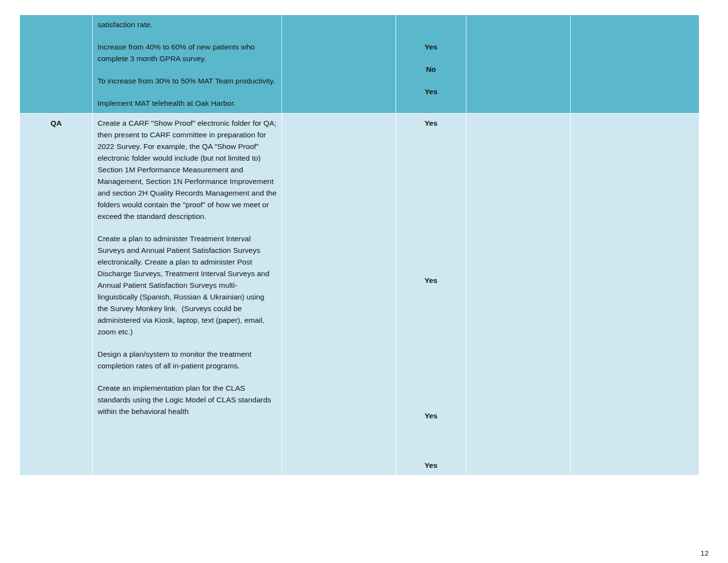| | satisfaction rate. Increase from 40% to 60% of new patients who complete 3 month GPRA survey. To increase from 30% to 50% MAT Team productivity. Implement MAT telehealth at Oak Harbor. | | Yes No Yes | | |
| QA | Create a CARF "Show Proof" electronic folder for QA; then present to CARF committee in preparation for 2022 Survey. For example, the QA "Show Proof" electronic folder would include (but not limited to) Section 1M Performance Measurement and Management, Section 1N Performance Improvement and section 2H Quality Records Management and the folders would contain the "proof" of how we meet or exceed the standard description. Create a plan to administer Treatment Interval Surveys and Annual Patient Satisfaction Surveys electronically. Create a plan to administer Post Discharge Surveys, Treatment Interval Surveys and Annual Patient Satisfaction Surveys multi-linguistically (Spanish, Russian & Ukrainian) using the Survey Monkey link. (Surveys could be administered via Kiosk, laptop, text (paper), email, zoom etc.) Design a plan/system to monitor the treatment completion rates of all in-patient programs. Create an implementation plan for the CLAS standards using the Logic Model of CLAS standards within the behavioral health | | Yes Yes Yes Yes | | |
12